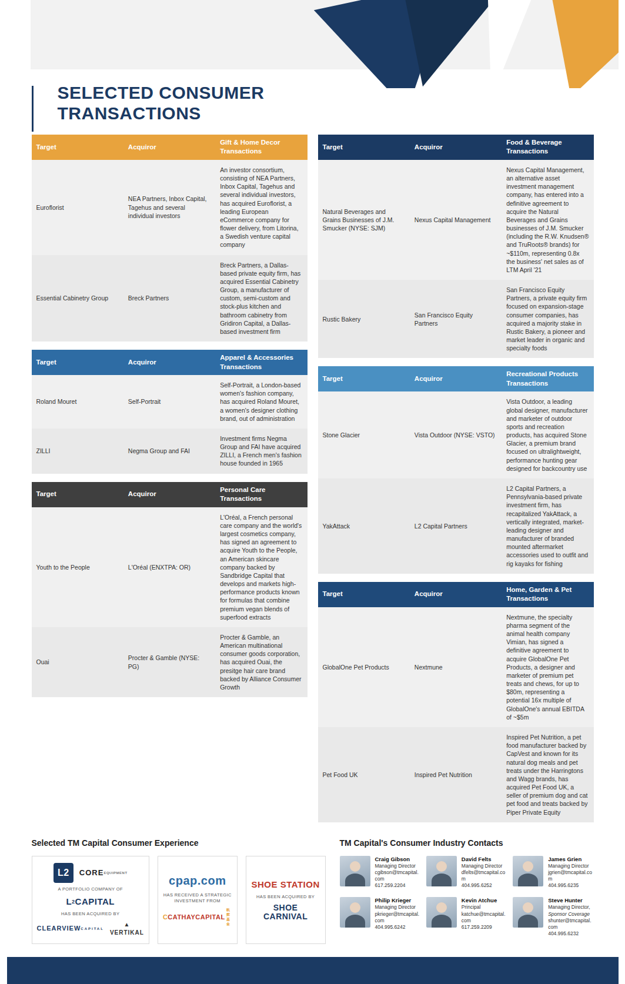Selected Consumer
Transactions
| Target | Acquiror | Gift & Home Decor Transactions |
| --- | --- | --- |
| Euroflorist | NEA Partners, Inbox Capital, Tagehus and several individual investors | An investor consortium, consisting of NEA Partners, Inbox Capital, Tagehus and several individual investors, has acquired Euroflorist, a leading European eCommerce company for flower delivery, from Litorina, a Swedish venture capital company |
| Essential Cabinetry Group | Breck Partners | Breck Partners, a Dallas-based private equity firm, has acquired Essential Cabinetry Group, a manufacturer of custom, semi-custom and stock-plus kitchen and bathroom cabinetry from Gridiron Capital, a Dallas-based investment firm |
| Target | Acquiror | Apparel & Accessories Transactions |
| --- | --- | --- |
| Roland Mouret | Self-Portrait | Self-Portrait, a London-based women's fashion company, has acquired Roland Mouret, a women's designer clothing brand, out of administration |
| ZILLI | Negma Group and FAI | Investment firms Negma Group and FAI have acquired ZILLI, a French men's fashion house founded in 1965 |
| Target | Acquiror | Personal Care Transactions |
| --- | --- | --- |
| Youth to the People | L'Oréal (ENXTPA: OR) | L'Oréal, a French personal care company and the world's largest cosmetics company, has signed an agreement to acquire Youth to the People, an American skincare company backed by Sandbridge Capital that develops and markets high-performance products known for formulas that combine premium vegan blends of superfood extracts |
| Ouai | Procter & Gamble (NYSE: PG) | Procter & Gamble, an American multinational consumer goods corporation, has acquired Ouai, the presitge hair care brand backed by Alliance Consumer Growth |
| Target | Acquiror | Food & Beverage Transactions |
| --- | --- | --- |
| Natural Beverages and Grains Businesses of J.M. Smucker (NYSE: SJM) | Nexus Capital Management | Nexus Capital Management, an alternative asset investment management company, has entered into a definitive agreement to acquire the Natural Beverages and Grains businesses of J.M. Smucker (including the R.W. Knudsen® and TruRoots® brands) for ~$110m, representing 0.8x the business' net sales as of LTM April '21 |
| Rustic Bakery | San Francisco Equity Partners | San Francisco Equity Partners, a private equity firm focused on expansion-stage consumer companies, has acquired a majority stake in Rustic Bakery, a pioneer and market leader in organic and specialty foods |
| Target | Acquiror | Recreational Products Transactions |
| --- | --- | --- |
| Stone Glacier | Vista Outdoor (NYSE: VSTO) | Vista Outdoor, a leading global designer, manufacturer and marketer of outdoor sports and recreation products, has acquired Stone Glacier, a premium brand focused on ultralightweight, performance hunting gear designed for backcountry use |
| YakAttack | L2 Capital Partners | L2 Capital Partners, a Pennsylvania-based private investment firm, has recapitalized YakAttack, a vertically integrated, market-leading designer and manufacturer of branded mounted aftermarket accessories used to outfit and rig kayaks for fishing |
| Target | Acquiror | Home, Garden & Pet Transactions |
| --- | --- | --- |
| GlobalOne Pet Products | Nextmune | Nextmune, the specialty pharma segment of the animal health company Vimian, has signed a definitive agreement to acquire GlobalOne Pet Products, a designer and marketer of premium pet treats and chews, for up to $80m, representing a potential 16x multiple of GlobalOne's annual EBITDA of ~$5m |
| Pet Food UK | Inspired Pet Nutrition | Inspired Pet Nutrition, a pet food manufacturer backed by CapVest and known for its natural dog meals and pet treats under the Harringtons and Wagg brands, has acquired Pet Food UK, a seller of premium dog and cat pet food and treats backed by Piper Private Equity |
Selected TM Capital Consumer Experience
L2 COREEQUIPMENT
A Portfolio Company of
L2CAPITAL
Has Been Acquired By
CLEARVIEW
CAPITAL ▲ VERTIKAL
cpap.com
Has Received a Strategic Investment From
C CATHAYCAPITAL
凯辉基金
SHOE STATION
Has Been Acquired By
SHOE
CARNIVAL
TM Capital's Consumer Industry Contacts
Craig Gibson
Managing Director
cgibson@tmcapital.com
617.259.2204
David Felts
Managing Director
dfelts@tmcapital.com
404.995.6252
James Grien
Managing Director
jgrien@tmcapital.com
404.995.6235
Philip Krieger
Managing Director
pkrieger@tmcapital.com
404.995.6242
Kevin Atchue
Principal
katchue@tmcapital.com
617.259.2209
Steve Hunter
Managing Director,
Sponsor Coverage
shunter@tmcapital.com
404.995.6232